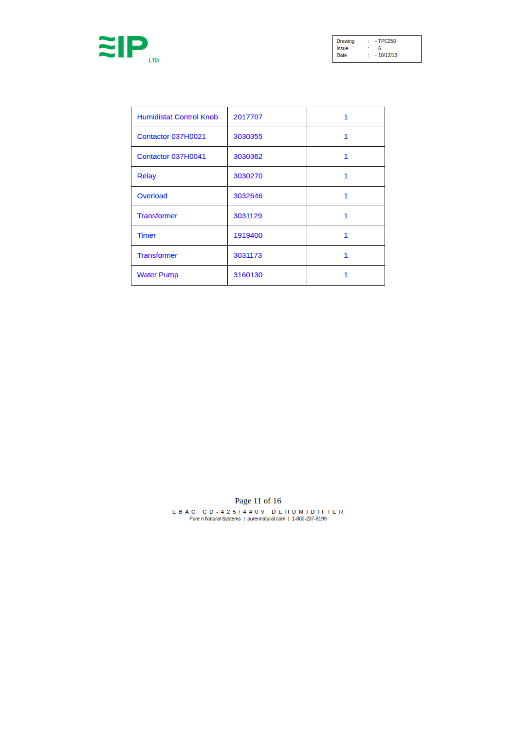LTD
| Drawing | : | - TPC250 |
| Issue | : | - 6 |
| Date | : | - 10/12/13 |
| Humidistat Control Knob | 2017707 | 1 |
| Contactor 037H0021 | 3030355 | 1 |
| Contactor 037H0041 | 3030362 | 1 |
| Relay | 3030270 | 1 |
| Overload | 3032646 | 1 |
| Transformer | 3031129 | 1 |
| Timer | 1919400 | 1 |
| Transformer | 3031173 | 1 |
| Water Pump | 3160130 | 1 |
Page 11 of 16
E B A C C D - 4 2 5 / 4 4 0 V D E H U M I D I F I E R
Pure n Natural Systems | purennatural.com | 1-800-237-9199